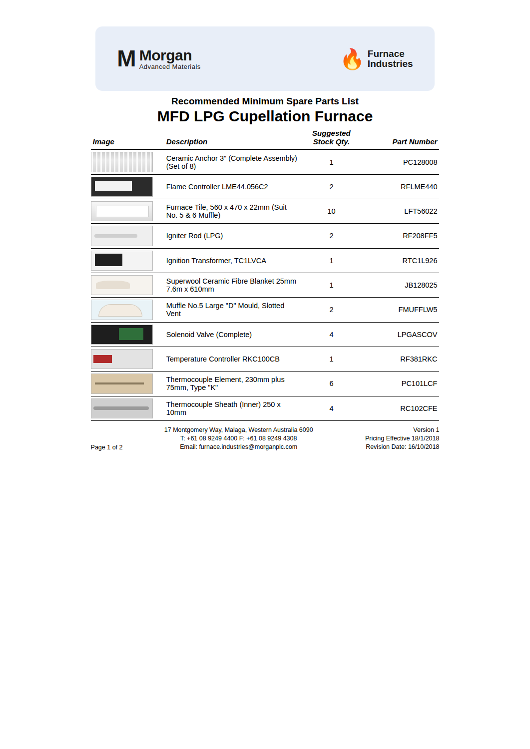M
Morgan
Advanced Materials
🔥
Furnace
Industries
Recommended Minimum Spare Parts List
MFD LPG Cupellation Furnace
| Image | Description | Suggested Stock Qty. | Part Number |
| --- | --- | --- | --- |
| | Ceramic Anchor 3" (Complete Assembly) (Set of 8) | 1 | PC128008 |
| | Flame Controller LME44.056C2 | 2 | RFLME440 |
| | Furnace Tile, 560 x 470 x 22mm (Suit No. 5 & 6 Muffle) | 10 | LFT56022 |
| | Igniter Rod (LPG) | 2 | RF208FF5 |
| | Ignition Transformer, TC1LVCA | 1 | RTC1L926 |
| | Superwool Ceramic Fibre Blanket 25mm 7.6m x 610mm | 1 | JB128025 |
| | Muffle No.5 Large "D" Mould, Slotted Vent | 2 | FMUFFLW5 |
| | Solenoid Valve (Complete) | 4 | LPGASCOV |
| | Temperature Controller RKC100CB | 1 | RF381RKC |
| | Thermocouple Element, 230mm plus 75mm, Type "K" | 6 | PC101LCF |
| | Thermocouple Sheath (Inner) 250 x 10mm | 4 | RC102CFE |
Page 1 of 2
17 Montgomery Way, Malaga, Western Australia 6090
T: +61 08 9249 4400 F: +61 08 9249 4308
Email: furnace.industries@morganplc.com
Version 1
Pricing Effective 18/1/2018
Revision Date: 16/10/2018